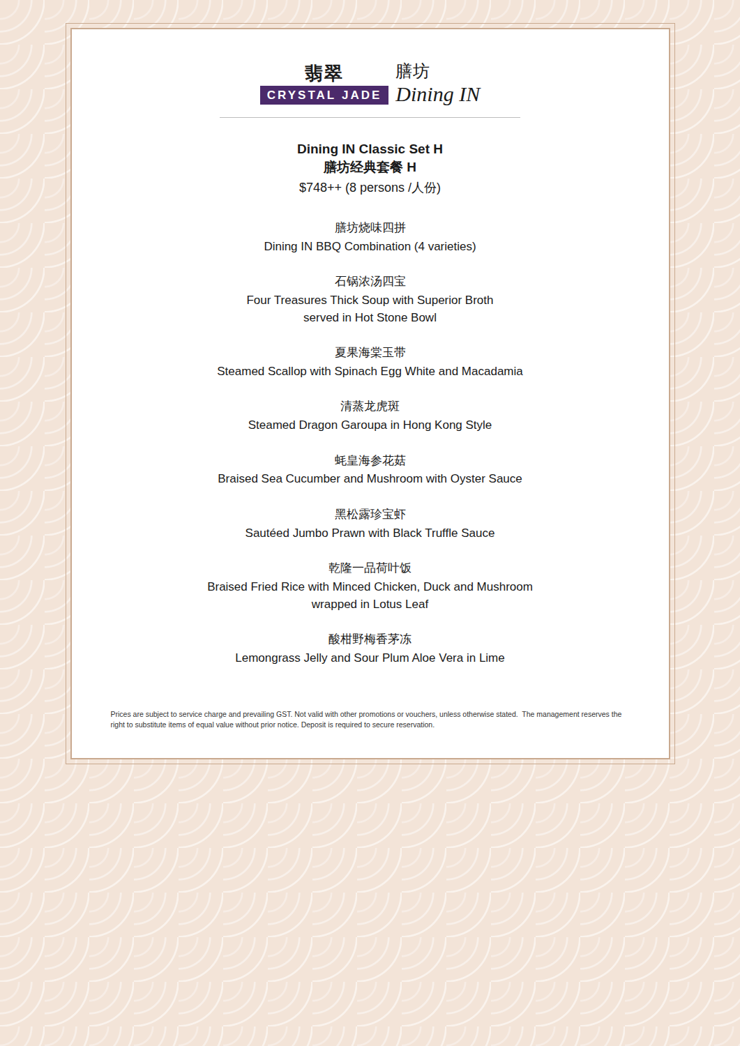翡翠 CRYSTAL JADE
膳坊 Dining IN
Dining IN Classic Set H
膳坊经典套餐 H
$748++ (8 persons /人份)
膳坊烧味四拼 Dining IN BBQ Combination (4 varieties)
石锅浓汤四宝 Four Treasures Thick Soup with Superior Broth
served in Hot Stone Bowl
夏果海棠玉带 Steamed Scallop with Spinach Egg White and Macadamia
清蒸龙虎斑 Steamed Dragon Garoupa in Hong Kong Style
蚝皇海参花菇 Braised Sea Cucumber and Mushroom with Oyster Sauce
黑松露珍宝虾 Sautéed Jumbo Prawn with Black Truffle Sauce
乾隆一品荷叶饭 Braised Fried Rice with Minced Chicken, Duck and Mushroom
wrapped in Lotus Leaf
酸柑野梅香茅冻 Lemongrass Jelly and Sour Plum Aloe Vera in Lime
Prices are subject to service charge and prevailing GST. Not valid with other promotions or vouchers, unless otherwise stated. The management reserves the right to substitute items of equal value without prior notice. Deposit is required to secure reservation.